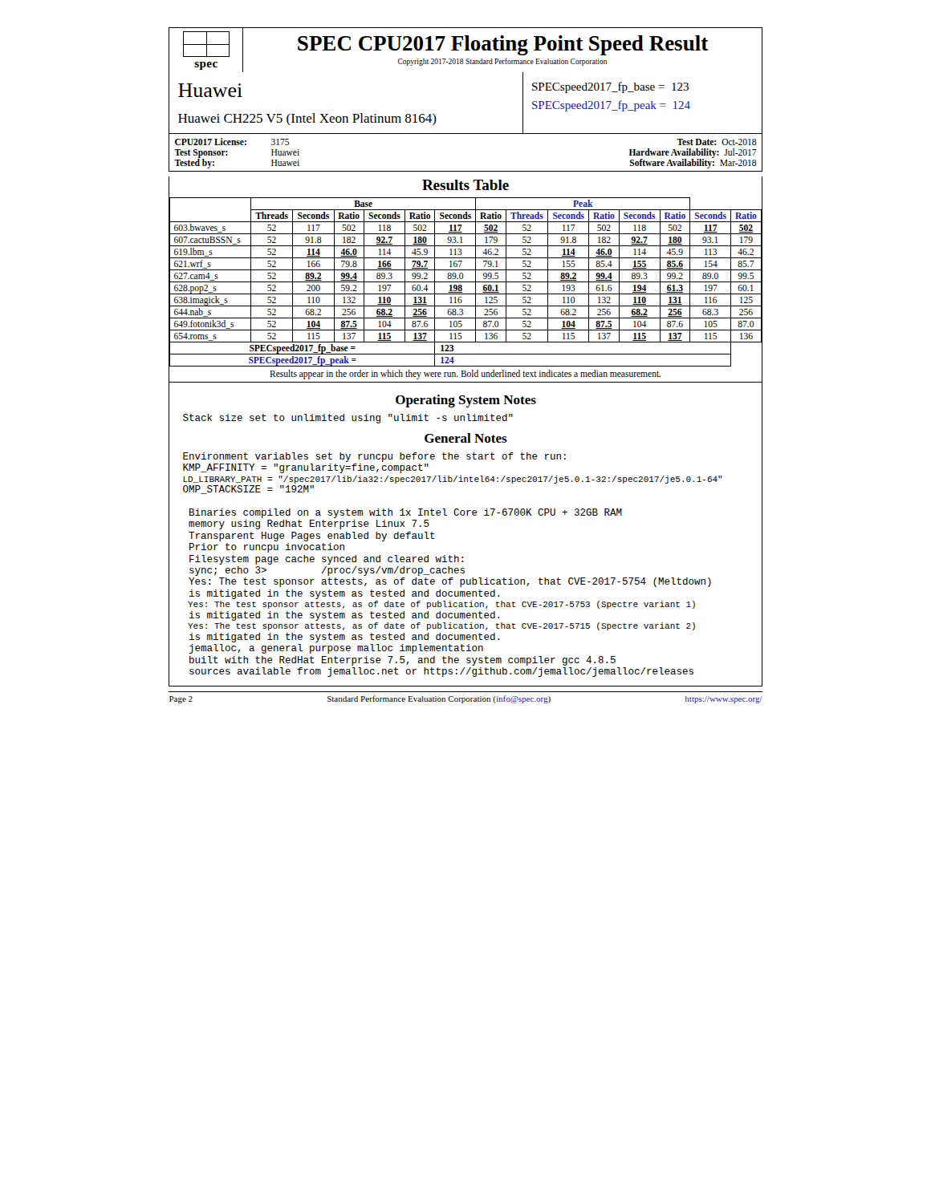spec
SPEC CPU2017 Floating Point Speed Result
Copyright 2017-2018 Standard Performance Evaluation Corporation
Huawei
Huawei CH225 V5 (Intel Xeon Platinum 8164)
SPECspeed2017_fp_base = 123
SPECspeed2017_fp_peak = 124
CPU2017 License: 3175
Test Sponsor: Huawei
Tested by: Huawei
Test Date: Oct-2018
Hardware Availability: Jul-2017
Software Availability: Mar-2018
Results Table
| | Base | Peak |
| --- | --- | --- |
| Threads | Seconds | Ratio | Seconds | Ratio | Seconds | Ratio | Threads | Seconds | Ratio | Seconds | Ratio | Seconds | Ratio |
| 603.bwaves_s | 52 | 117 | 502 | 118 | 502 | 117 | 502 | 52 | 117 | 502 | 118 | 502 | 117 | 502 |
| 607.cactuBSSN_s | 52 | 91.8 | 182 | 92.7 | 180 | 93.1 | 179 | 52 | 91.8 | 182 | 92.7 | 180 | 93.1 | 179 |
| 619.lbm_s | 52 | 114 | 46.0 | 114 | 45.9 | 113 | 46.2 | 52 | 114 | 46.0 | 114 | 45.9 | 113 | 46.2 |
| 621.wrf_s | 52 | 166 | 79.8 | 166 | 79.7 | 167 | 79.1 | 52 | 155 | 85.4 | 155 | 85.6 | 154 | 85.7 |
| 627.cam4_s | 52 | 89.2 | 99.4 | 89.3 | 99.2 | 89.0 | 99.5 | 52 | 89.2 | 99.4 | 89.3 | 99.2 | 89.0 | 99.5 |
| 628.pop2_s | 52 | 200 | 59.2 | 197 | 60.4 | 198 | 60.1 | 52 | 193 | 61.6 | 194 | 61.3 | 197 | 60.1 |
| 638.imagick_s | 52 | 110 | 132 | 110 | 131 | 116 | 125 | 52 | 110 | 132 | 110 | 131 | 116 | 125 |
| 644.nab_s | 52 | 68.2 | 256 | 68.2 | 256 | 68.3 | 256 | 52 | 68.2 | 256 | 68.2 | 256 | 68.3 | 256 |
| 649.fotonik3d_s | 52 | 104 | 87.5 | 104 | 87.6 | 105 | 87.0 | 52 | 104 | 87.5 | 104 | 87.6 | 105 | 87.0 |
| 654.roms_s | 52 | 115 | 137 | 115 | 137 | 115 | 136 | 52 | 115 | 137 | 115 | 137 | 115 | 136 |
| SPECspeed2017_fp_base = | 123 |
| SPECspeed2017_fp_peak = | 124 |
Results appear in the order in which they were run. Bold underlined text indicates a median measurement.
Operating System Notes
Stack size set to unlimited using "ulimit -s unlimited"
General Notes
Environment variables set by runcpu before the start of the run:
KMP_AFFINITY = "granularity=fine,compact"
LD_LIBRARY_PATH = "/spec2017/lib/ia32:/spec2017/lib/intel64:/spec2017/je5.0.1-32:/spec2017/je5.0.1-64"
OMP_STACKSIZE = "192M"

 Binaries compiled on a system with 1x Intel Core i7-6700K CPU + 32GB RAM
 memory using Redhat Enterprise Linux 7.5
 Transparent Huge Pages enabled by default
 Prior to runcpu invocation
 Filesystem page cache synced and cleared with:
 sync; echo 3>         /proc/sys/vm/drop_caches
 Yes: The test sponsor attests, as of date of publication, that CVE-2017-5754 (Meltdown)
 is mitigated in the system as tested and documented.
 Yes: The test sponsor attests, as of date of publication, that CVE-2017-5753 (Spectre variant 1)
 is mitigated in the system as tested and documented.
 Yes: The test sponsor attests, as of date of publication, that CVE-2017-5715 (Spectre variant 2)
 is mitigated in the system as tested and documented.
 jemalloc, a general purpose malloc implementation
 built with the RedHat Enterprise 7.5, and the system compiler gcc 4.8.5
 sources available from jemalloc.net or https://github.com/jemalloc/jemalloc/releases
Page 2
Standard Performance Evaluation Corporation (info@spec.org)
https://www.spec.org/